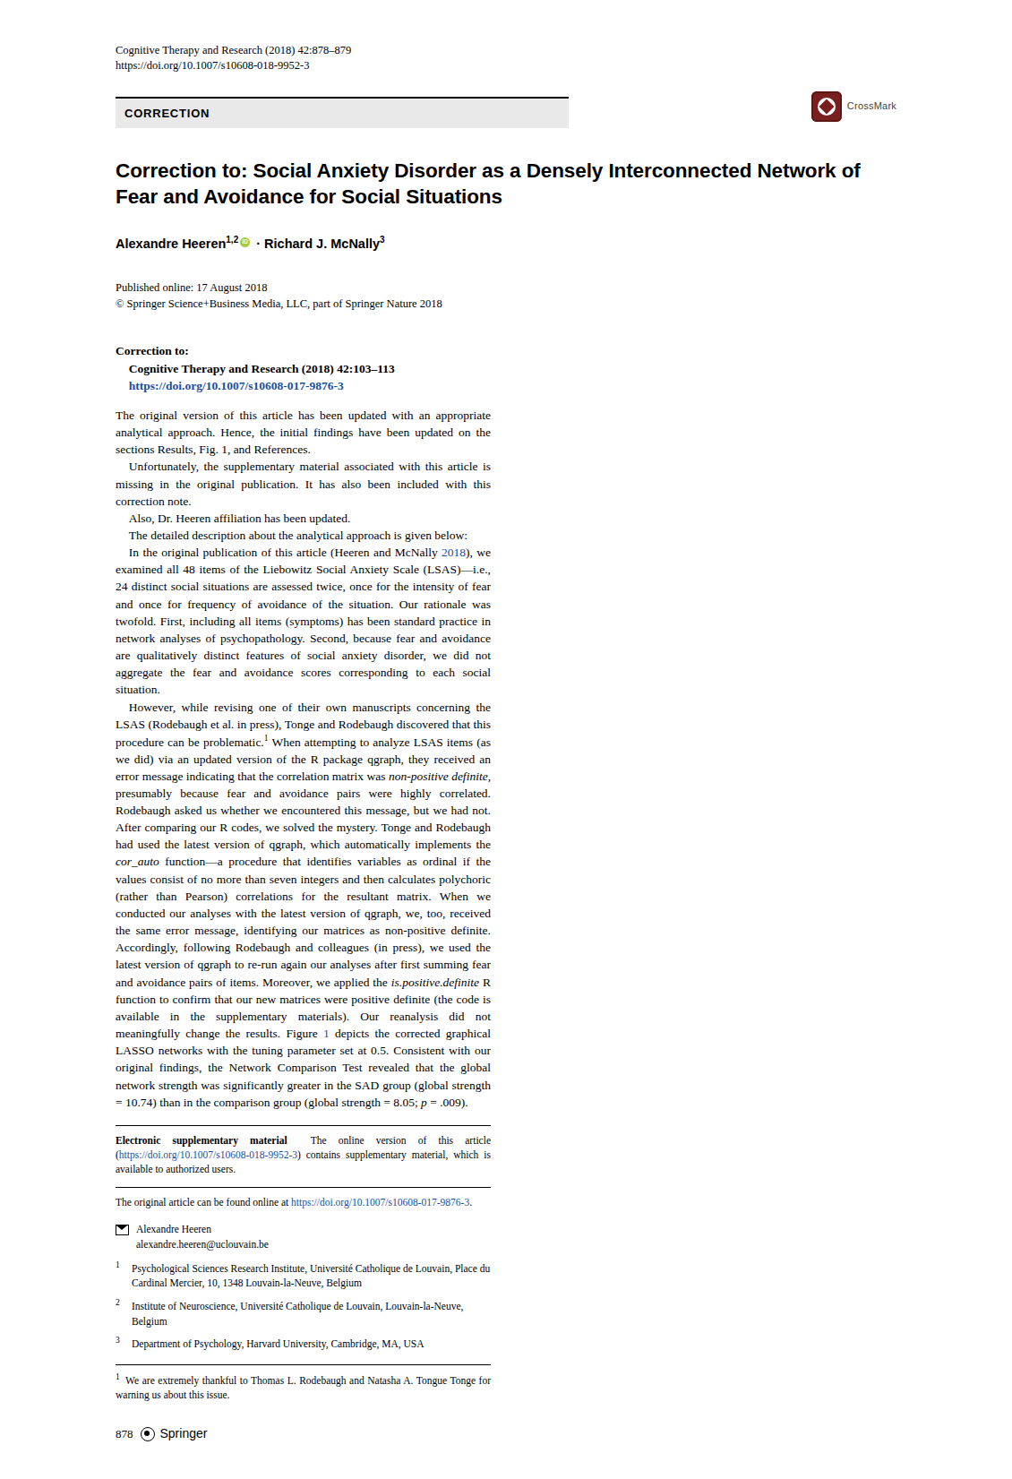Cognitive Therapy and Research (2018) 42:878–879 https://doi.org/10.1007/s10608-018-9952-3
Correction
CrossMark
Correction to: Social Anxiety Disorder as a Densely Interconnected Network of Fear and Avoidance for Social Situations
Alexandre Heeren1,2 · Richard J. McNally3
Published online: 17 August 2018
© Springer Science+Business Media, LLC, part of Springer Nature 2018
Correction to: Cognitive Therapy and Research (2018) 42:103–113 https://doi.org/10.1007/s10608-017-9876-3
The original version of this article has been updated with an appropriate analytical approach. Hence, the initial findings have been updated on the sections Results, Fig. 1, and References.
Unfortunately, the supplementary material associated with this article is missing in the original publication. It has also been included with this correction note.
Also, Dr. Heeren affiliation has been updated.
The detailed description about the analytical approach is given below:
In the original publication of this article (Heeren and McNally 2018), we examined all 48 items of the Liebowitz Social Anxiety Scale (LSAS)—i.e., 24 distinct social situations are assessed twice, once for the intensity of fear and once for frequency of avoidance of the situation. Our rationale was twofold. First, including all items (symptoms) has been standard practice in network analyses of psychopathology. Second, because fear and avoidance are qualitatively distinct features of social anxiety disorder, we did not aggregate the fear and avoidance scores corresponding to each social situation.
However, while revising one of their own manuscripts concerning the LSAS (Rodebaugh et al. in press), Tonge and Rodebaugh discovered that this procedure can be problematic.1 When attempting to analyze LSAS items (as we did) via an updated version of the R package qgraph, they received an error message indicating that the correlation matrix was non-positive definite, presumably because fear and avoidance pairs were highly correlated. Rodebaugh asked us whether we encountered this message, but we had not. After comparing our R codes, we solved the mystery. Tonge and Rodebaugh had used the latest version of qgraph, which automatically implements the cor_auto function—a procedure that identifies variables as ordinal if the values consist of no more than seven integers and then calculates polychoric (rather than Pearson) correlations for the resultant matrix. When we conducted our analyses with the latest version of qgraph, we, too, received the same error message, identifying our matrices as non-positive definite. Accordingly, following Rodebaugh and colleagues (in press), we used the latest version of qgraph to re-run again our analyses after first summing fear and avoidance pairs of items. Moreover, we applied the is.positive.definite R function to confirm that our new matrices were positive definite (the code is available in the supplementary materials). Our reanalysis did not meaningfully change the results. Figure 1 depicts the corrected graphical LASSO networks with the tuning parameter set at 0.5. Consistent with our original findings, the Network Comparison Test revealed that the global network strength was significantly greater in the SAD group (global strength = 10.74) than in the comparison group (global strength = 8.05; p = .009).
Electronic supplementary material The online version of this article (https://doi.org/10.1007/s10608-018-9952-3) contains supplementary material, which is available to authorized users.
The original article can be found online at https://doi.org/10.1007/s10608-017-9876-3.
Alexandre Heeren
alexandre.heeren@uclouvain.be
Psychological Sciences Research Institute, Université Catholique de Louvain, Place du Cardinal Mercier, 10, 1348 Louvain-la-Neuve, Belgium
Institute of Neuroscience, Université Catholique de Louvain, Louvain-la-Neuve, Belgium
Department of Psychology, Harvard University, Cambridge, MA, USA
1 We are extremely thankful to Thomas L. Rodebaugh and Natasha A. Tongue Tonge for warning us about this issue.
878 Springer